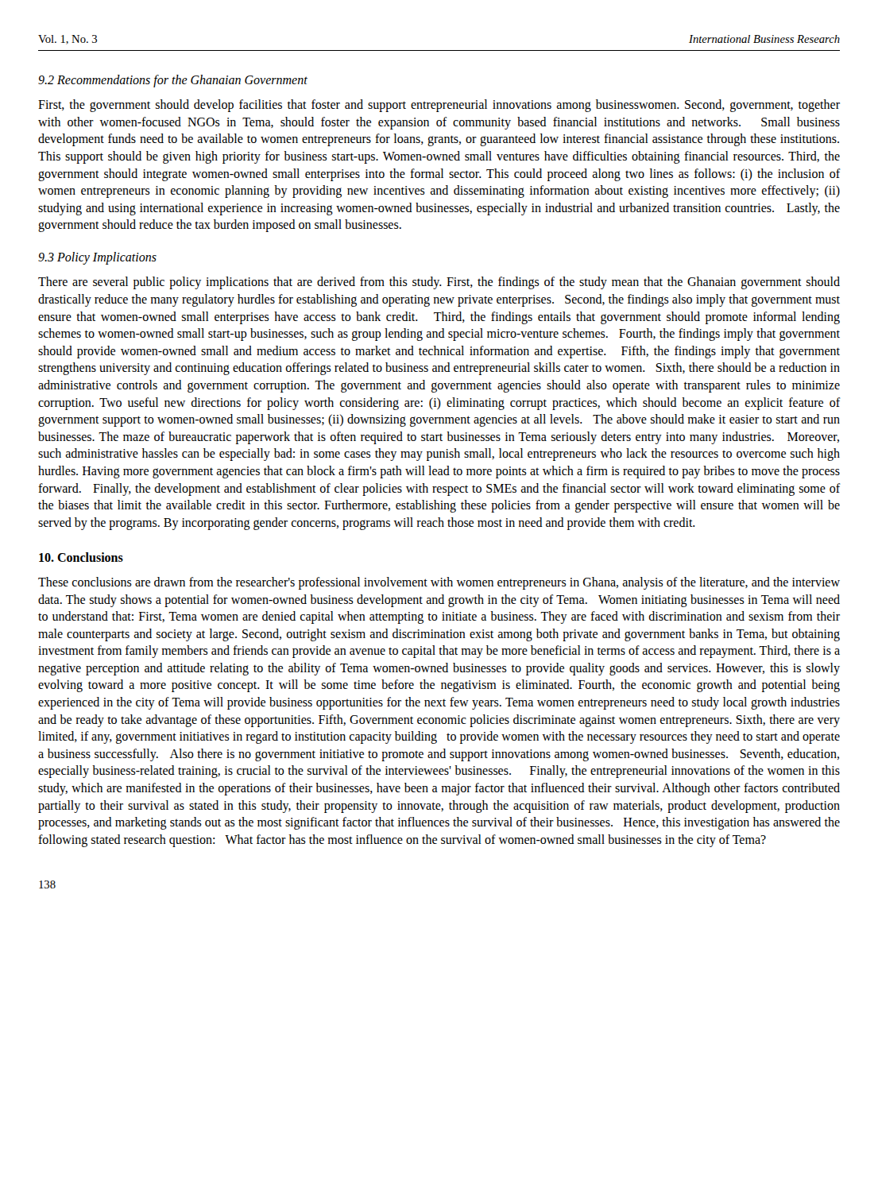Vol. 1, No. 3 International Business Research
9.2 Recommendations for the Ghanaian Government
First, the government should develop facilities that foster and support entrepreneurial innovations among businesswomen. Second, government, together with other women-focused NGOs in Tema, should foster the expansion of community based financial institutions and networks. Small business development funds need to be available to women entrepreneurs for loans, grants, or guaranteed low interest financial assistance through these institutions. This support should be given high priority for business start-ups. Women-owned small ventures have difficulties obtaining financial resources. Third, the government should integrate women-owned small enterprises into the formal sector. This could proceed along two lines as follows: (i) the inclusion of women entrepreneurs in economic planning by providing new incentives and disseminating information about existing incentives more effectively; (ii) studying and using international experience in increasing women-owned businesses, especially in industrial and urbanized transition countries. Lastly, the government should reduce the tax burden imposed on small businesses.
9.3 Policy Implications
There are several public policy implications that are derived from this study. First, the findings of the study mean that the Ghanaian government should drastically reduce the many regulatory hurdles for establishing and operating new private enterprises. Second, the findings also imply that government must ensure that women-owned small enterprises have access to bank credit. Third, the findings entails that government should promote informal lending schemes to women-owned small start-up businesses, such as group lending and special micro-venture schemes. Fourth, the findings imply that government should provide women-owned small and medium access to market and technical information and expertise. Fifth, the findings imply that government strengthens university and continuing education offerings related to business and entrepreneurial skills cater to women. Sixth, there should be a reduction in administrative controls and government corruption. The government and government agencies should also operate with transparent rules to minimize corruption. Two useful new directions for policy worth considering are: (i) eliminating corrupt practices, which should become an explicit feature of government support to women-owned small businesses; (ii) downsizing government agencies at all levels. The above should make it easier to start and run businesses. The maze of bureaucratic paperwork that is often required to start businesses in Tema seriously deters entry into many industries. Moreover, such administrative hassles can be especially bad: in some cases they may punish small, local entrepreneurs who lack the resources to overcome such high hurdles. Having more government agencies that can block a firm's path will lead to more points at which a firm is required to pay bribes to move the process forward. Finally, the development and establishment of clear policies with respect to SMEs and the financial sector will work toward eliminating some of the biases that limit the available credit in this sector. Furthermore, establishing these policies from a gender perspective will ensure that women will be served by the programs. By incorporating gender concerns, programs will reach those most in need and provide them with credit.
10. Conclusions
These conclusions are drawn from the researcher's professional involvement with women entrepreneurs in Ghana, analysis of the literature, and the interview data. The study shows a potential for women-owned business development and growth in the city of Tema. Women initiating businesses in Tema will need to understand that: First, Tema women are denied capital when attempting to initiate a business. They are faced with discrimination and sexism from their male counterparts and society at large. Second, outright sexism and discrimination exist among both private and government banks in Tema, but obtaining investment from family members and friends can provide an avenue to capital that may be more beneficial in terms of access and repayment. Third, there is a negative perception and attitude relating to the ability of Tema women-owned businesses to provide quality goods and services. However, this is slowly evolving toward a more positive concept. It will be some time before the negativism is eliminated. Fourth, the economic growth and potential being experienced in the city of Tema will provide business opportunities for the next few years. Tema women entrepreneurs need to study local growth industries and be ready to take advantage of these opportunities. Fifth, Government economic policies discriminate against women entrepreneurs. Sixth, there are very limited, if any, government initiatives in regard to institution capacity building to provide women with the necessary resources they need to start and operate a business successfully. Also there is no government initiative to promote and support innovations among women-owned businesses. Seventh, education, especially business-related training, is crucial to the survival of the interviewees' businesses. Finally, the entrepreneurial innovations of the women in this study, which are manifested in the operations of their businesses, have been a major factor that influenced their survival. Although other factors contributed partially to their survival as stated in this study, their propensity to innovate, through the acquisition of raw materials, product development, production processes, and marketing stands out as the most significant factor that influences the survival of their businesses. Hence, this investigation has answered the following stated research question: What factor has the most influence on the survival of women-owned small businesses in the city of Tema?
138